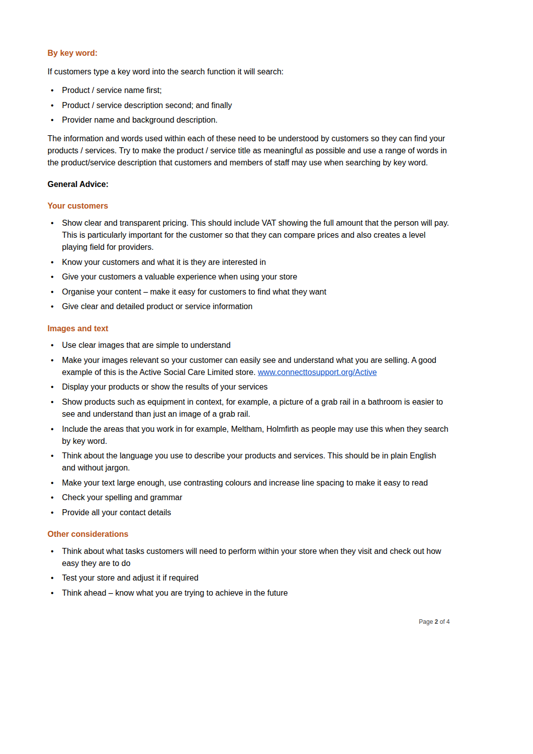By key word:
If customers type a key word into the search function it will search:
Product / service name first;
Product / service description second; and finally
Provider name and background description.
The information and words used within each of these need to be understood by customers so they can find your products / services. Try to make the product / service title as meaningful as possible and use a range of words in the product/service description that customers and members of staff may use when searching by key word.
General Advice:
Your customers
Show clear and transparent pricing. This should include VAT showing the full amount that the person will pay. This is particularly important for the customer so that they can compare prices and also creates a level playing field for providers.
Know your customers and what it is they are interested in
Give your customers a valuable experience when using your store
Organise your content – make it easy for customers to find what they want
Give clear and detailed product or service information
Images and text
Use clear images that are simple to understand
Make your images relevant so your customer can easily see and understand what you are selling. A good example of this is the Active Social Care Limited store. www.connecttosupport.org/Active
Display your products or show the results of your services
Show products such as equipment in context, for example, a picture of a grab rail in a bathroom is easier to see and understand than just an image of a grab rail.
Include the areas that you work in for example, Meltham, Holmfirth as people may use this when they search by key word.
Think about the language you use to describe your products and services. This should be in plain English and without jargon.
Make your text large enough, use contrasting colours and increase line spacing to make it easy to read
Check your spelling and grammar
Provide all your contact details
Other considerations
Think about what tasks customers will need to perform within your store when they visit and check out how easy they are to do
Test your store and adjust it if required
Think ahead – know what you are trying to achieve in the future
Page 2 of 4